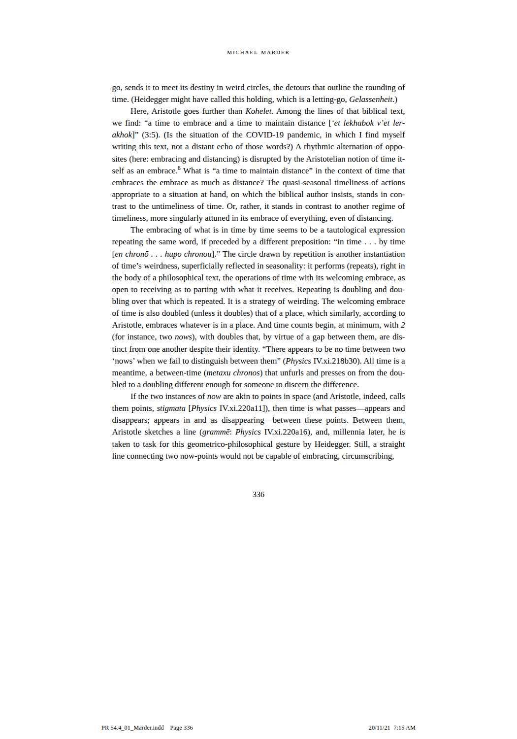michael marder
go, sends it to meet its destiny in weird circles, the detours that outline the rounding of time. (Heidegger might have called this holding, which is a letting-go, Gelassenheit.)
Here, Aristotle goes further than Kohelet. Among the lines of that biblical text, we find: “a time to embrace and a time to maintain distance [‘et lekhabok v’et lerakhok]” (3:5). (Is the situation of the COVID-19 pandemic, in which I find myself writing this text, not a distant echo of those words?) A rhythmic alternation of opposites (here: embracing and distancing) is disrupted by the Aristotelian notion of time itself as an embrace.8 What is “a time to maintain distance” in the context of time that embraces the embrace as much as distance? The quasi-seasonal timeliness of actions appropriate to a situation at hand, on which the biblical author insists, stands in contrast to the untimeliness of time. Or, rather, it stands in contrast to another regime of timeliness, more singularly attuned in its embrace of everything, even of distancing.
The embracing of what is in time by time seems to be a tautological expression repeating the same word, if preceded by a different preposition: “in time . . . by time [en chronō . . . hupo chronou].” The circle drawn by repetition is another instantiation of time’s weirdness, superficially reflected in seasonality: it performs (repeats), right in the body of a philosophical text, the operations of time with its welcoming embrace, as open to receiving as to parting with what it receives. Repeating is doubling and doubling over that which is repeated. It is a strategy of weirding. The welcoming embrace of time is also doubled (unless it doubles) that of a place, which similarly, according to Aristotle, embraces whatever is in a place. And time counts begin, at minimum, with 2 (for instance, two nows), with doubles that, by virtue of a gap between them, are distinct from one another despite their identity. “There appears to be no time between two ‘nows’ when we fail to distinguish between them” (Physics IV.xi.218b30). All time is a meantime, a between-time (metaxu chronos) that unfurls and presses on from the doubled to a doubling different enough for someone to discern the difference.
If the two instances of now are akin to points in space (and Aristotle, indeed, calls them points, stigmata [Physics IV.xi.220a11]), then time is what passes—appears and disappears; appears in and as disappearing—between these points. Between them, Aristotle sketches a line (grammē: Physics IV.xi.220a16), and, millennia later, he is taken to task for this geometrico-philosophical gesture by Heidegger. Still, a straight line connecting two now-points would not be capable of embracing, circumscribing,
336
PR 54.4_01_Marder.indd Page 336 20/11/21 7:15 AM